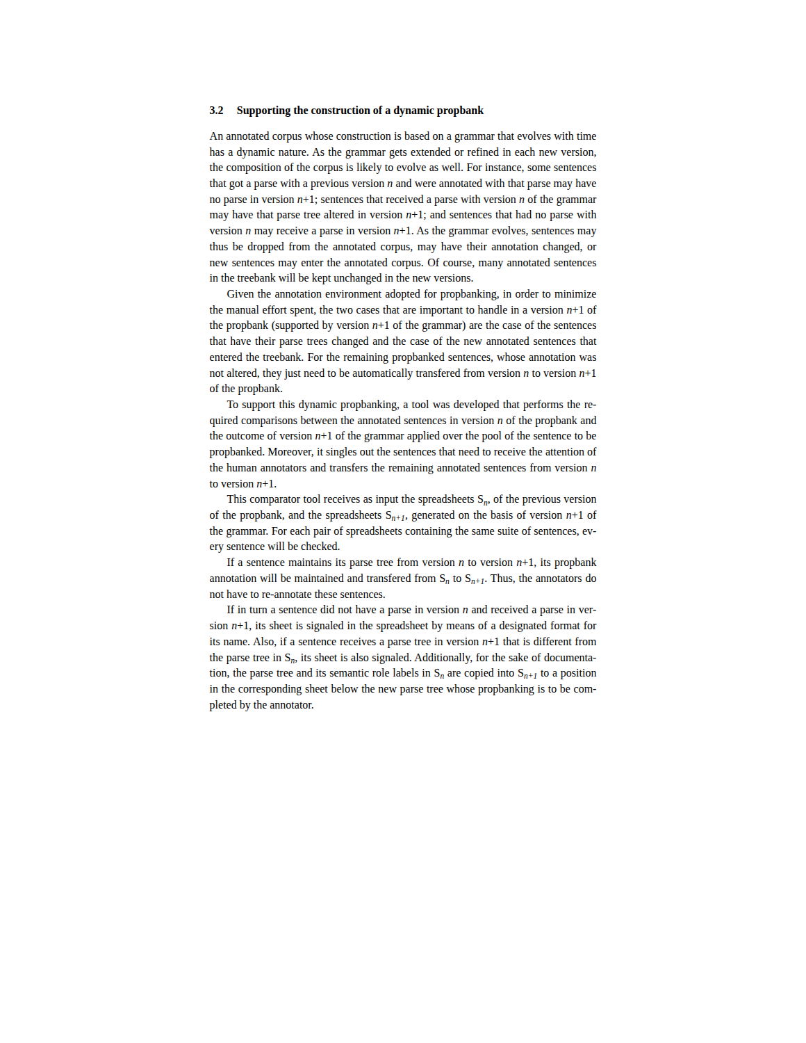3.2 Supporting the construction of a dynamic propbank
An annotated corpus whose construction is based on a grammar that evolves with time has a dynamic nature. As the grammar gets extended or refined in each new version, the composition of the corpus is likely to evolve as well. For instance, some sentences that got a parse with a previous version n and were annotated with that parse may have no parse in version n+1; sentences that received a parse with version n of the grammar may have that parse tree altered in version n+1; and sentences that had no parse with version n may receive a parse in version n+1. As the grammar evolves, sentences may thus be dropped from the annotated corpus, may have their annotation changed, or new sentences may enter the annotated corpus. Of course, many annotated sentences in the treebank will be kept unchanged in the new versions.
Given the annotation environment adopted for propbanking, in order to minimize the manual effort spent, the two cases that are important to handle in a version n+1 of the propbank (supported by version n+1 of the grammar) are the case of the sentences that have their parse trees changed and the case of the new annotated sentences that entered the treebank. For the remaining propbanked sentences, whose annotation was not altered, they just need to be automatically transfered from version n to version n+1 of the propbank.
To support this dynamic propbanking, a tool was developed that performs the required comparisons between the annotated sentences in version n of the propbank and the outcome of version n+1 of the grammar applied over the pool of the sentence to be propbanked. Moreover, it singles out the sentences that need to receive the attention of the human annotators and transfers the remaining annotated sentences from version n to version n+1.
This comparator tool receives as input the spreadsheets Sn, of the previous version of the propbank, and the spreadsheets Sn+1, generated on the basis of version n+1 of the grammar. For each pair of spreadsheets containing the same suite of sentences, every sentence will be checked.
If a sentence maintains its parse tree from version n to version n+1, its propbank annotation will be maintained and transfered from Sn to Sn+1. Thus, the annotators do not have to re-annotate these sentences.
If in turn a sentence did not have a parse in version n and received a parse in version n+1, its sheet is signaled in the spreadsheet by means of a designated format for its name. Also, if a sentence receives a parse tree in version n+1 that is different from the parse tree in Sn, its sheet is also signaled. Additionally, for the sake of documentation, the parse tree and its semantic role labels in Sn are copied into Sn+1 to a position in the corresponding sheet below the new parse tree whose propbanking is to be completed by the annotator.